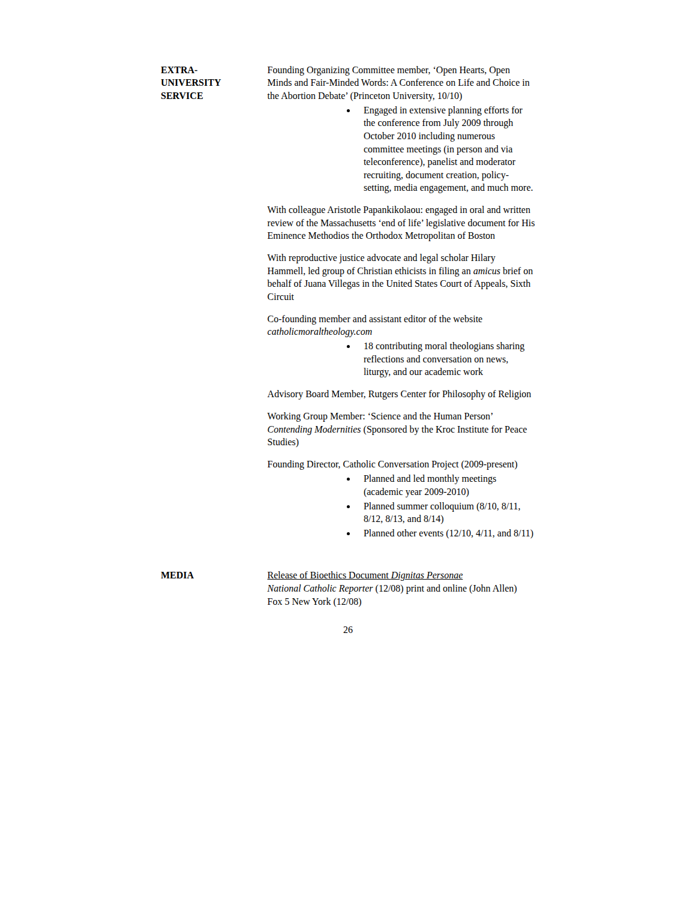| EXTRA- UNIVERSITY SERVICE | Founding Organizing Committee member, ‘Open Hearts, Open Minds and Fair-Minded Words: A Conference on Life and Choice in the Abortion Debate’ (Princeton University, 10/10) Engaged in extensive planning efforts for the conference from July 2009 through October 2010 including numerous committee meetings (in person and via teleconference), panelist and moderator recruiting, document creation, policy-setting, media engagement, and much more. With colleague Aristotle Papankikolaou: engaged in oral and written review of the Massachusetts ‘end of life’ legislative document for His Eminence Methodios the Orthodox Metropolitan of Boston With reproductive justice advocate and legal scholar Hilary Hammell, led group of Christian ethicists in filing an amicus brief on behalf of Juana Villegas in the United States Court of Appeals, Sixth Circuit Co-founding member and assistant editor of the website catholicmoraltheology.com 18 contributing moral theologians sharing reflections and conversation on news, liturgy, and our academic work Advisory Board Member, Rutgers Center for Philosophy of Religion Working Group Member: ‘Science and the Human Person’ Contending Modernities (Sponsored by the Kroc Institute for Peace Studies) Founding Director, Catholic Conversation Project (2009-present) Planned and led monthly meetings (academic year 2009-2010) Planned summer colloquium (8/10, 8/11, 8/12, 8/13, and 8/14) Planned other events (12/10, 4/11, and 8/11) |
| MEDIA | Release of Bioethics Document Dignitas Personae National Catholic Reporter (12/08) print and online (John Allen) Fox 5 New York (12/08) |
26